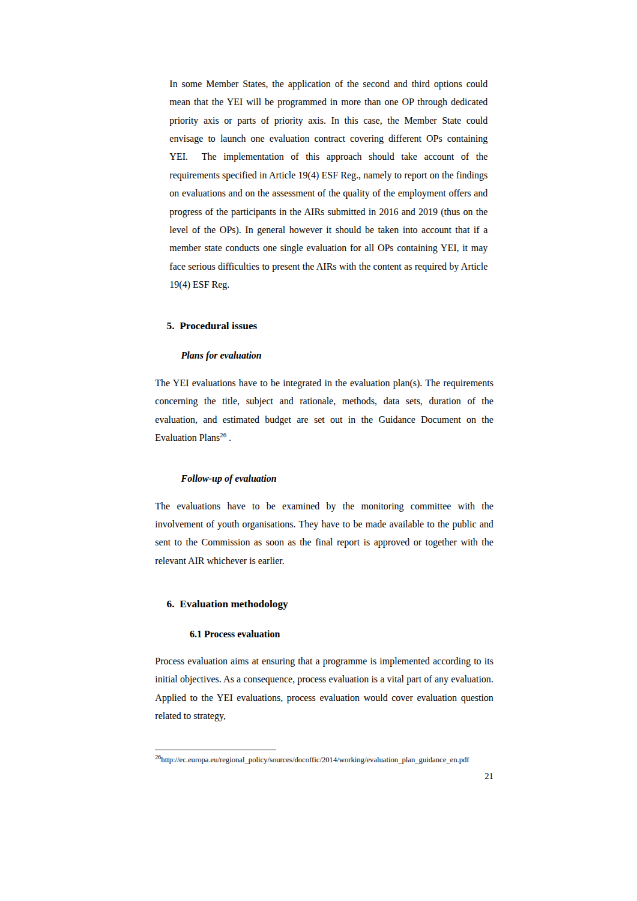In some Member States, the application of the second and third options could mean that the YEI will be programmed in more than one OP through dedicated priority axis or parts of priority axis. In this case, the Member State could envisage to launch one evaluation contract covering different OPs containing YEI. The implementation of this approach should take account of the requirements specified in Article 19(4) ESF Reg., namely to report on the findings on evaluations and on the assessment of the quality of the employment offers and progress of the participants in the AIRs submitted in 2016 and 2019 (thus on the level of the OPs). In general however it should be taken into account that if a member state conducts one single evaluation for all OPs containing YEI, it may face serious difficulties to present the AIRs with the content as required by Article 19(4) ESF Reg.
5. Procedural issues
Plans for evaluation
The YEI evaluations have to be integrated in the evaluation plan(s). The requirements concerning the title, subject and rationale, methods, data sets, duration of the evaluation, and estimated budget are set out in the Guidance Document on the Evaluation Plans26 .
Follow-up of evaluation
The evaluations have to be examined by the monitoring committee with the involvement of youth organisations. They have to be made available to the public and sent to the Commission as soon as the final report is approved or together with the relevant AIR whichever is earlier.
6. Evaluation methodology
6.1 Process evaluation
Process evaluation aims at ensuring that a programme is implemented according to its initial objectives. As a consequence, process evaluation is a vital part of any evaluation. Applied to the YEI evaluations, process evaluation would cover evaluation question related to strategy,
26http://ec.europa.eu/regional_policy/sources/docoffic/2014/working/evaluation_plan_guidance_en.pdf
21